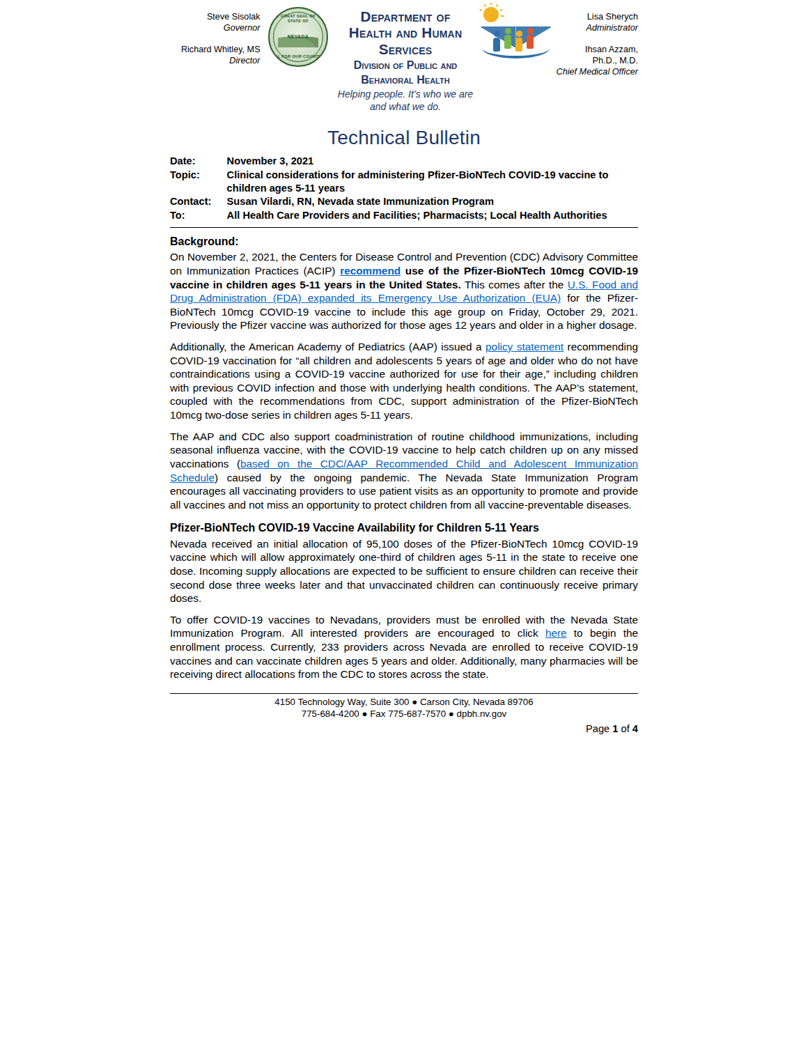Steve Sisolak
Governor
Richard Whitley, MS
Director
THE GREAT SEAL OF THE STATE OF
NEVADA
ALL FOR OUR COUNTRY
Department of
Health and Human Services
Division of Public and Behavioral Health
Helping people. It’s who we are and what we do.
Lisa Sherych
Administrator
Ihsan Azzam,
Ph.D., M.D.
Chief Medical Officer
Technical Bulletin
| Date: | November 3, 2021 |
| Topic: | Clinical considerations for administering Pfizer-BioNTech COVID-19 vaccine to children ages 5-11 years |
| Contact: | Susan Vilardi, RN, Nevada state Immunization Program |
| To: | All Health Care Providers and Facilities; Pharmacists; Local Health Authorities |
Background:
On November 2, 2021, the Centers for Disease Control and Prevention (CDC) Advisory Committee on Immunization Practices (ACIP) recommend use of the Pfizer-BioNTech 10mcg COVID-19 vaccine in children ages 5-11 years in the United States. This comes after the U.S. Food and Drug Administration (FDA) expanded its Emergency Use Authorization (EUA) for the Pfizer-BioNTech 10mcg COVID-19 vaccine to include this age group on Friday, October 29, 2021. Previously the Pfizer vaccine was authorized for those ages 12 years and older in a higher dosage.
Additionally, the American Academy of Pediatrics (AAP) issued a policy statement recommending COVID-19 vaccination for “all children and adolescents 5 years of age and older who do not have contraindications using a COVID-19 vaccine authorized for use for their age,” including children with previous COVID infection and those with underlying health conditions. The AAP’s statement, coupled with the recommendations from CDC, support administration of the Pfizer-BioNTech 10mcg two-dose series in children ages 5-11 years.
The AAP and CDC also support coadministration of routine childhood immunizations, including seasonal influenza vaccine, with the COVID-19 vaccine to help catch children up on any missed vaccinations (based on the CDC/AAP Recommended Child and Adolescent Immunization Schedule) caused by the ongoing pandemic. The Nevada State Immunization Program encourages all vaccinating providers to use patient visits as an opportunity to promote and provide all vaccines and not miss an opportunity to protect children from all vaccine-preventable diseases.
Pfizer-BioNTech COVID-19 Vaccine Availability for Children 5-11 Years
Nevada received an initial allocation of 95,100 doses of the Pfizer-BioNTech 10mcg COVID-19 vaccine which will allow approximately one-third of children ages 5-11 in the state to receive one dose. Incoming supply allocations are expected to be sufficient to ensure children can receive their second dose three weeks later and that unvaccinated children can continuously receive primary doses.
To offer COVID-19 vaccines to Nevadans, providers must be enrolled with the Nevada State Immunization Program. All interested providers are encouraged to click here to begin the enrollment process. Currently, 233 providers across Nevada are enrolled to receive COVID-19 vaccines and can vaccinate children ages 5 years and older. Additionally, many pharmacies will be receiving direct allocations from the CDC to stores across the state.
4150 Technology Way, Suite 300 ● Carson City, Nevada 89706
775-684-4200 ● Fax 775-687-7570 ● dpbh.nv.gov
Page 1 of 4